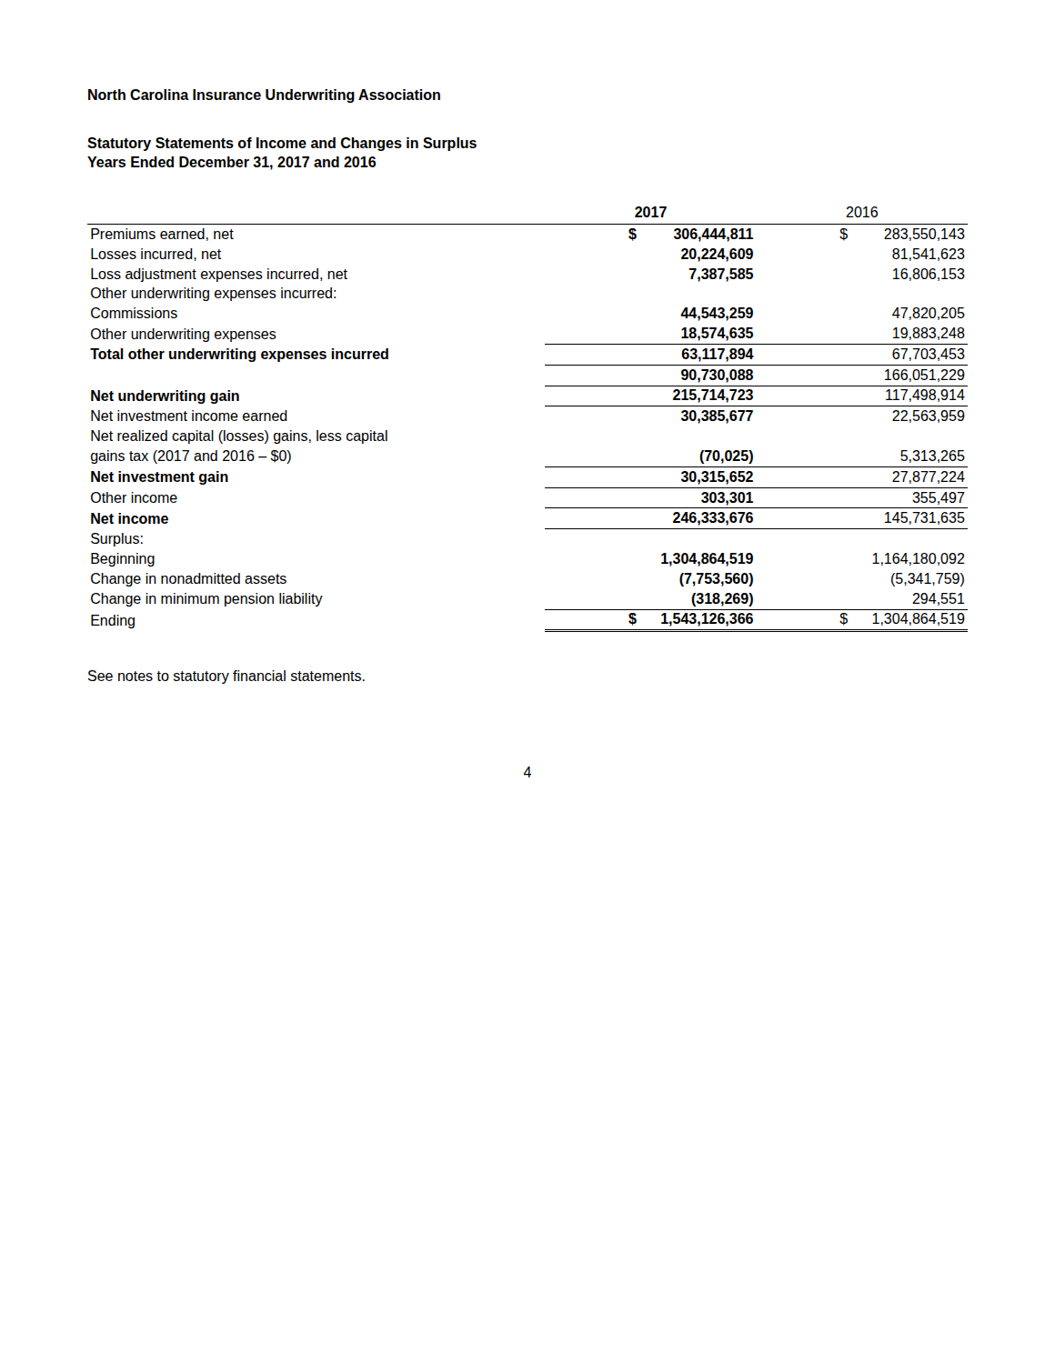North Carolina Insurance Underwriting Association
Statutory Statements of Income and Changes in Surplus
Years Ended December 31, 2017 and 2016
| | 2017 | 2016 |
| Premiums earned, net | $ 306,444,811 | $ 283,550,143 |
| Losses incurred, net | 20,224,609 | 81,541,623 |
| Loss adjustment expenses incurred, net | 7,387,585 | 16,806,153 |
| Other underwriting expenses incurred: | | |
| Commissions | 44,543,259 | 47,820,205 |
| Other underwriting expenses | 18,574,635 | 19,883,248 |
| Total other underwriting expenses incurred | 63,117,894 | 67,703,453 |
| | 90,730,088 | 166,051,229 |
| Net underwriting gain | 215,714,723 | 117,498,914 |
| Net investment income earned | 30,385,677 | 22,563,959 |
| Net realized capital (losses) gains, less capital | | |
| gains tax (2017 and 2016 – $0) | (70,025) | 5,313,265 |
| Net investment gain | 30,315,652 | 27,877,224 |
| Other income | 303,301 | 355,497 |
| Net income | 246,333,676 | 145,731,635 |
| Surplus: | | |
| Beginning | 1,304,864,519 | 1,164,180,092 |
| Change in nonadmitted assets | (7,753,560) | (5,341,759) |
| Change in minimum pension liability | (318,269) | 294,551 |
| Ending | $ 1,543,126,366 | $ 1,304,864,519 |
See notes to statutory financial statements.
4